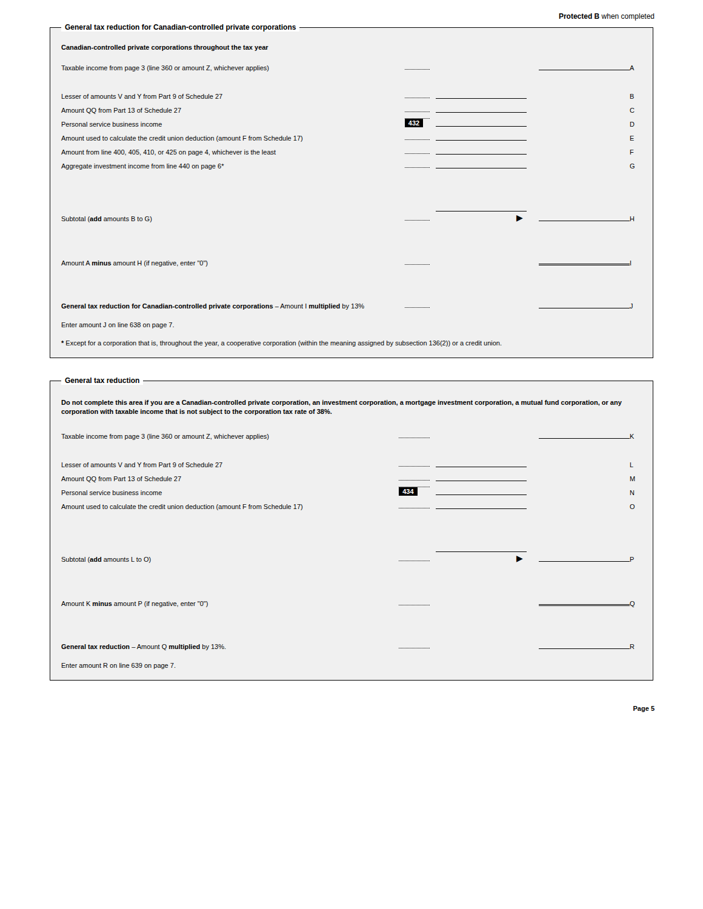Protected B when completed
General tax reduction for Canadian-controlled private corporations
Canadian-controlled private corporations throughout the tax year
| Taxable income from page 3 (line 360 or amount Z, whichever applies) | | | | A |
| Lesser of amounts V and Y from Part 9 of Schedule 27 | | | | B |
| Amount QQ from Part 13 of Schedule 27 | | | | C |
| Personal service business income | 432 | | | D |
| Amount used to calculate the credit union deduction (amount F from Schedule 17) | | | | E |
| Amount from line 400, 405, 410, or 425 on page 4, whichever is the least | | | | F |
| Aggregate investment income from line 440 on page 6* | | | | G |
| Subtotal ( add amounts B to G) | | ▶ | | H |
| Amount A minus amount H (if negative, enter "0") | | | | I |
| General tax reduction for Canadian-controlled private corporations – Amount I multiplied by 13% | | | | J |
Enter amount J on line 638 on page 7.
* Except for a corporation that is, throughout the year, a cooperative corporation (within the meaning assigned by subsection 136(2)) or a credit union.
General tax reduction
Do not complete this area if you are a Canadian-controlled private corporation, an investment corporation, a mortgage investment corporation, a mutual fund corporation, or any corporation with taxable income that is not subject to the corporation tax rate of 38%.
| Taxable income from page 3 (line 360 or amount Z, whichever applies) | | | | K |
| Lesser of amounts V and Y from Part 9 of Schedule 27 | | | | L |
| Amount QQ from Part 13 of Schedule 27 | | | | M |
| Personal service business income | 434 | | | N |
| Amount used to calculate the credit union deduction (amount F from Schedule 17) | | | | O |
| Subtotal ( add amounts L to O) | | ▶ | | P |
| Amount K minus amount P (if negative, enter "0") | | | | Q |
| General tax reduction – Amount Q multiplied by 13%. | | | | R |
Enter amount R on line 639 on page 7.
Page 5